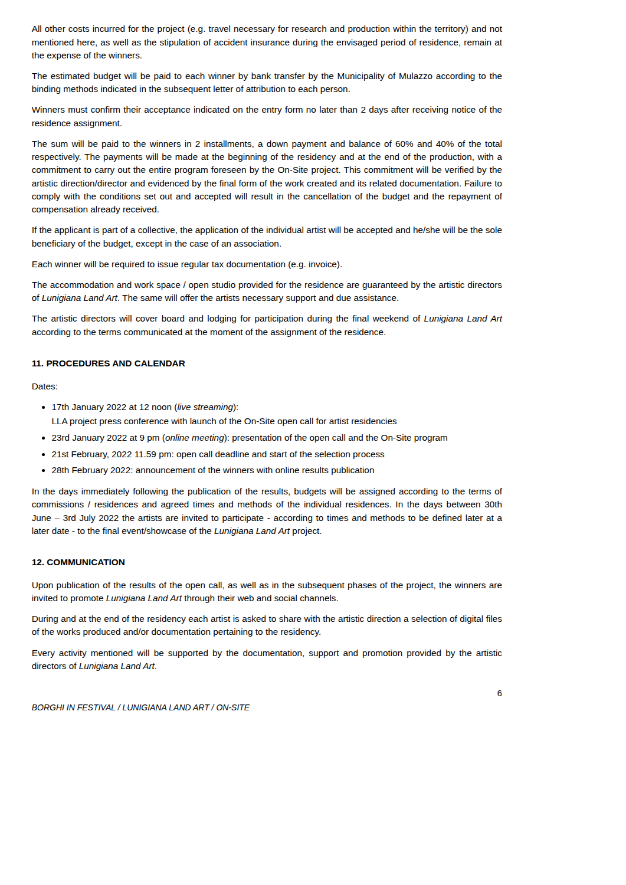All other costs incurred for the project (e.g. travel necessary for research and production within the territory) and not mentioned here, as well as the stipulation of accident insurance during the envisaged period of residence, remain at the expense of the winners.
The estimated budget will be paid to each winner by bank transfer by the Municipality of Mulazzo according to the binding methods indicated in the subsequent letter of attribution to each person.
Winners must confirm their acceptance indicated on the entry form no later than 2 days after receiving notice of the residence assignment.
The sum will be paid to the winners in 2 installments, a down payment and balance of 60% and 40% of the total respectively. The payments will be made at the beginning of the residency and at the end of the production, with a commitment to carry out the entire program foreseen by the On-Site project. This commitment will be verified by the artistic direction/director and evidenced by the final form of the work created and its related documentation. Failure to comply with the conditions set out and accepted will result in the cancellation of the budget and the repayment of compensation already received.
If the applicant is part of a collective, the application of the individual artist will be accepted and he/she will be the sole beneficiary of the budget, except in the case of an association.
Each winner will be required to issue regular tax documentation (e.g. invoice).
The accommodation and work space / open studio provided for the residence are guaranteed by the artistic directors of Lunigiana Land Art. The same will offer the artists necessary support and due assistance.
The artistic directors will cover board and lodging for participation during the final weekend of Lunigiana Land Art according to the terms communicated at the moment of the assignment of the residence.
11. PROCEDURES AND CALENDAR
Dates:
17th January 2022 at 12 noon (live streaming):
LLA project press conference with launch of the On-Site open call for artist residencies
23rd January 2022 at 9 pm (online meeting): presentation of the open call and the On-Site program
21st February, 2022 11.59 pm: open call deadline and start of the selection process
28th February 2022: announcement of the winners with online results publication
In the days immediately following the publication of the results, budgets will be assigned according to the terms of commissions / residences and agreed times and methods of the individual residences. In the days between 30th June – 3rd July 2022 the artists are invited to participate - according to times and methods to be defined later at a later date - to the final event/showcase of the Lunigiana Land Art project.
12. COMMUNICATION
Upon publication of the results of the open call, as well as in the subsequent phases of the project, the winners are invited to promote Lunigiana Land Art through their web and social channels.
During and at the end of the residency each artist is asked to share with the artistic direction a selection of digital files of the works produced and/or documentation pertaining to the residency.
Every activity mentioned will be supported by the documentation, support and promotion provided by the artistic directors of Lunigiana Land Art.
6 BORGHI IN FESTIVAL / LUNIGIANA LAND ART / ON-SITE